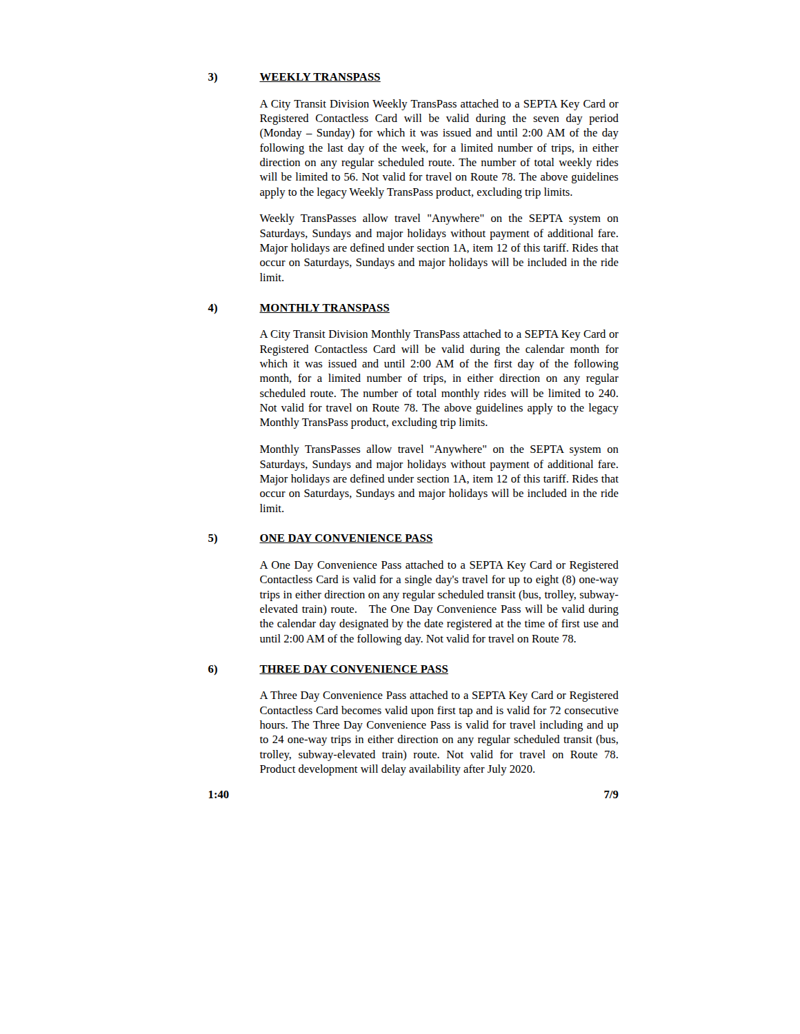3) WEEKLY TRANSPASS
A City Transit Division Weekly TransPass attached to a SEPTA Key Card or Registered Contactless Card will be valid during the seven day period (Monday – Sunday) for which it was issued and until 2:00 AM of the day following the last day of the week, for a limited number of trips, in either direction on any regular scheduled route. The number of total weekly rides will be limited to 56. Not valid for travel on Route 78. The above guidelines apply to the legacy Weekly TransPass product, excluding trip limits.
Weekly TransPasses allow travel "Anywhere" on the SEPTA system on Saturdays, Sundays and major holidays without payment of additional fare. Major holidays are defined under section 1A, item 12 of this tariff. Rides that occur on Saturdays, Sundays and major holidays will be included in the ride limit.
4) MONTHLY TRANSPASS
A City Transit Division Monthly TransPass attached to a SEPTA Key Card or Registered Contactless Card will be valid during the calendar month for which it was issued and until 2:00 AM of the first day of the following month, for a limited number of trips, in either direction on any regular scheduled route. The number of total monthly rides will be limited to 240. Not valid for travel on Route 78. The above guidelines apply to the legacy Monthly TransPass product, excluding trip limits.
Monthly TransPasses allow travel "Anywhere" on the SEPTA system on Saturdays, Sundays and major holidays without payment of additional fare. Major holidays are defined under section 1A, item 12 of this tariff. Rides that occur on Saturdays, Sundays and major holidays will be included in the ride limit.
5) ONE DAY CONVENIENCE PASS
A One Day Convenience Pass attached to a SEPTA Key Card or Registered Contactless Card is valid for a single day's travel for up to eight (8) one-way trips in either direction on any regular scheduled transit (bus, trolley, subway-elevated train) route. The One Day Convenience Pass will be valid during the calendar day designated by the date registered at the time of first use and until 2:00 AM of the following day. Not valid for travel on Route 78.
6) THREE DAY CONVENIENCE PASS
A Three Day Convenience Pass attached to a SEPTA Key Card or Registered Contactless Card becomes valid upon first tap and is valid for 72 consecutive hours. The Three Day Convenience Pass is valid for travel including and up to 24 one-way trips in either direction on any regular scheduled transit (bus, trolley, subway-elevated train) route. Not valid for travel on Route 78. Product development will delay availability after July 2020.
1:40 7/9